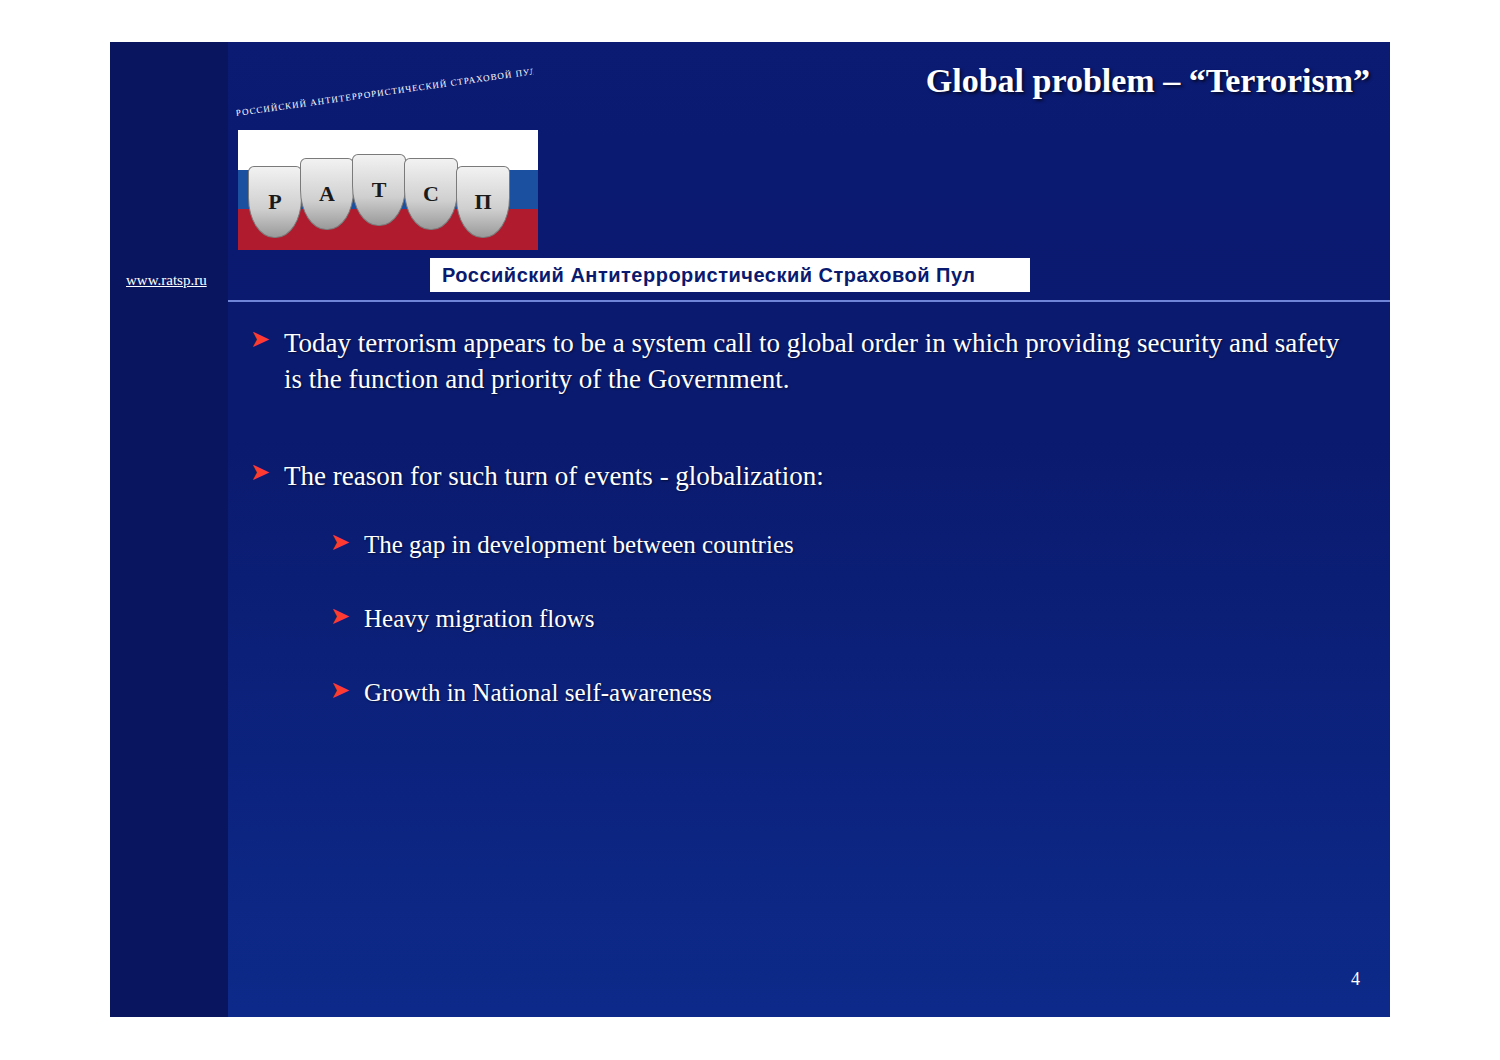Global problem – “Terrorism”
РОССИЙСКИЙ АНТИТЕРРОРИСТИЧЕСКИЙ СТРАХОВОЙ ПУЛ
Р
А
Т
С
П
Российский Антитеррористический Страховой Пул
www.ratsp.ru
➤
Today terrorism appears to be a system call to global order in which providing security and safety is the function and priority of the Government.
➤
The reason for such turn of events - globalization:
➤
The gap in development between countries
➤
Heavy migration flows
➤
Growth in National self-awareness
4